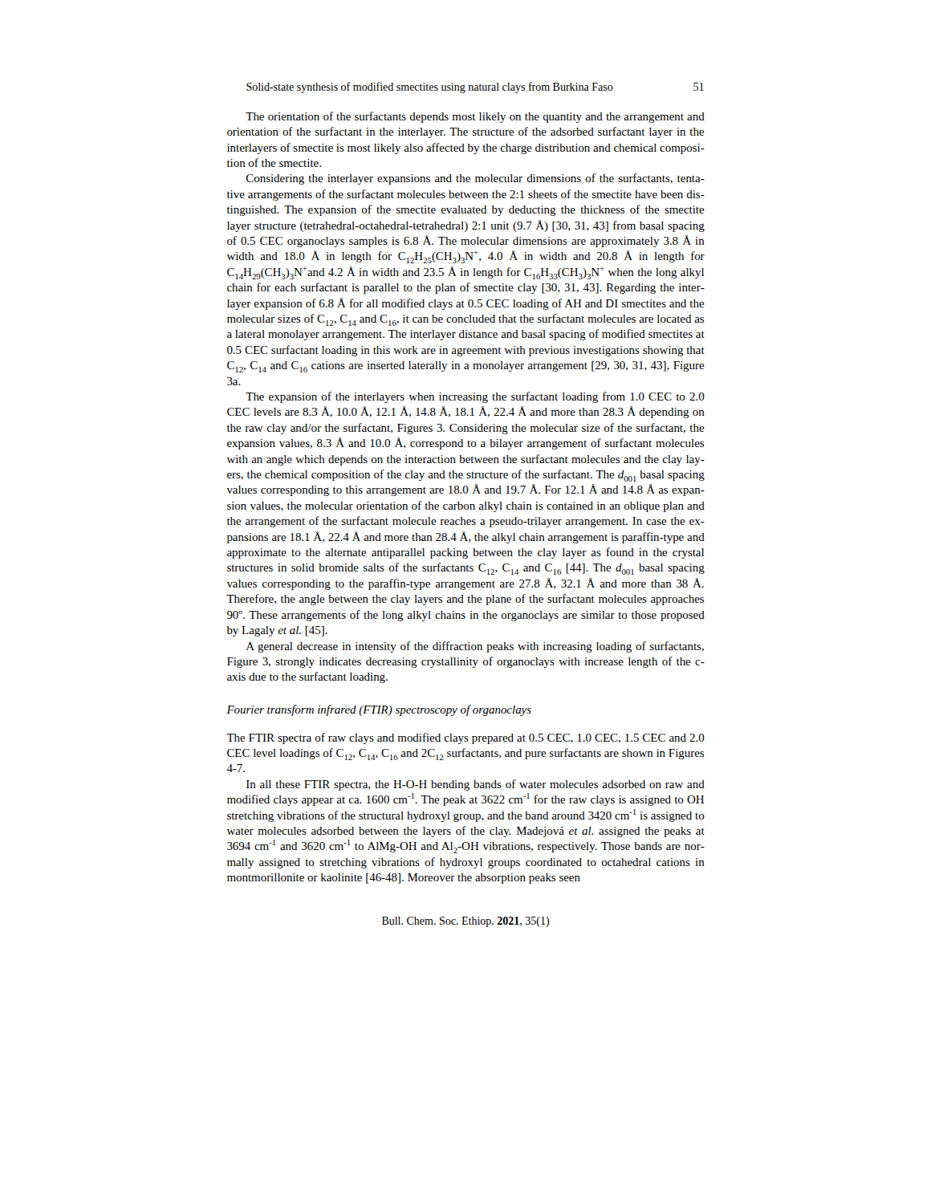Solid-state synthesis of modified smectites using natural clays from Burkina Faso 51
The orientation of the surfactants depends most likely on the quantity and the arrangement and orientation of the surfactant in the interlayer. The structure of the adsorbed surfactant layer in the interlayers of smectite is most likely also affected by the charge distribution and chemical composition of the smectite.
Considering the interlayer expansions and the molecular dimensions of the surfactants, tentative arrangements of the surfactant molecules between the 2:1 sheets of the smectite have been distinguished. The expansion of the smectite evaluated by deducting the thickness of the smectite layer structure (tetrahedral-octahedral-tetrahedral) 2:1 unit (9.7 Å) [30, 31, 43] from basal spacing of 0.5 CEC organoclays samples is 6.8 Å. The molecular dimensions are approximately 3.8 Å in width and 18.0 Å in length for C12H25(CH3)3N+, 4.0 Å in width and 20.8 Å in length for C14H29(CH3)3N+and 4.2 Å in width and 23.5 Å in length for C16H33(CH3)3N+ when the long alkyl chain for each surfactant is parallel to the plan of smectite clay [30, 31, 43]. Regarding the interlayer expansion of 6.8 Å for all modified clays at 0.5 CEC loading of AH and DI smectites and the molecular sizes of C12, C14 and C16, it can be concluded that the surfactant molecules are located as a lateral monolayer arrangement. The interlayer distance and basal spacing of modified smectites at 0.5 CEC surfactant loading in this work are in agreement with previous investigations showing that C12, C14 and C16 cations are inserted laterally in a monolayer arrangement [29, 30, 31, 43], Figure 3a.
The expansion of the interlayers when increasing the surfactant loading from 1.0 CEC to 2.0 CEC levels are 8.3 Å, 10.0 Å, 12.1 Å, 14.8 Å, 18.1 Å, 22.4 Å and more than 28.3 Å depending on the raw clay and/or the surfactant, Figures 3. Considering the molecular size of the surfactant, the expansion values, 8.3 Å and 10.0 Å, correspond to a bilayer arrangement of surfactant molecules with an angle which depends on the interaction between the surfactant molecules and the clay layers, the chemical composition of the clay and the structure of the surfactant. The d001 basal spacing values corresponding to this arrangement are 18.0 Å and 19.7 Å. For 12.1 Å and 14.8 Å as expansion values, the molecular orientation of the carbon alkyl chain is contained in an oblique plan and the arrangement of the surfactant molecule reaches a pseudo-trilayer arrangement. In case the expansions are 18.1 Å, 22.4 Å and more than 28.4 Å, the alkyl chain arrangement is paraffin-type and approximate to the alternate antiparallel packing between the clay layer as found in the crystal structures in solid bromide salts of the surfactants C12, C14 and C16 [44]. The d001 basal spacing values corresponding to the paraffin-type arrangement are 27.8 Å, 32.1 Å and more than 38 Å. Therefore, the angle between the clay layers and the plane of the surfactant molecules approaches 90º. These arrangements of the long alkyl chains in the organoclays are similar to those proposed by Lagaly et al. [45].
A general decrease in intensity of the diffraction peaks with increasing loading of surfactants, Figure 3, strongly indicates decreasing crystallinity of organoclays with increase length of the c-axis due to the surfactant loading.
Fourier transform infrared (FTIR) spectroscopy of organoclays
The FTIR spectra of raw clays and modified clays prepared at 0.5 CEC, 1.0 CEC, 1.5 CEC and 2.0 CEC level loadings of C12, C14, C16 and 2C12 surfactants, and pure surfactants are shown in Figures 4-7.
In all these FTIR spectra, the H-O-H bending bands of water molecules adsorbed on raw and modified clays appear at ca. 1600 cm-1. The peak at 3622 cm-1 for the raw clays is assigned to OH stretching vibrations of the structural hydroxyl group, and the band around 3420 cm-1 is assigned to water molecules adsorbed between the layers of the clay. Madejová et al. assigned the peaks at 3694 cm-1 and 3620 cm-1 to AlMg-OH and Al2-OH vibrations, respectively. Those bands are normally assigned to stretching vibrations of hydroxyl groups coordinated to octahedral cations in montmorillonite or kaolinite [46-48]. Moreover the absorption peaks seen
Bull. Chem. Soc. Ethiop. 2021, 35(1)